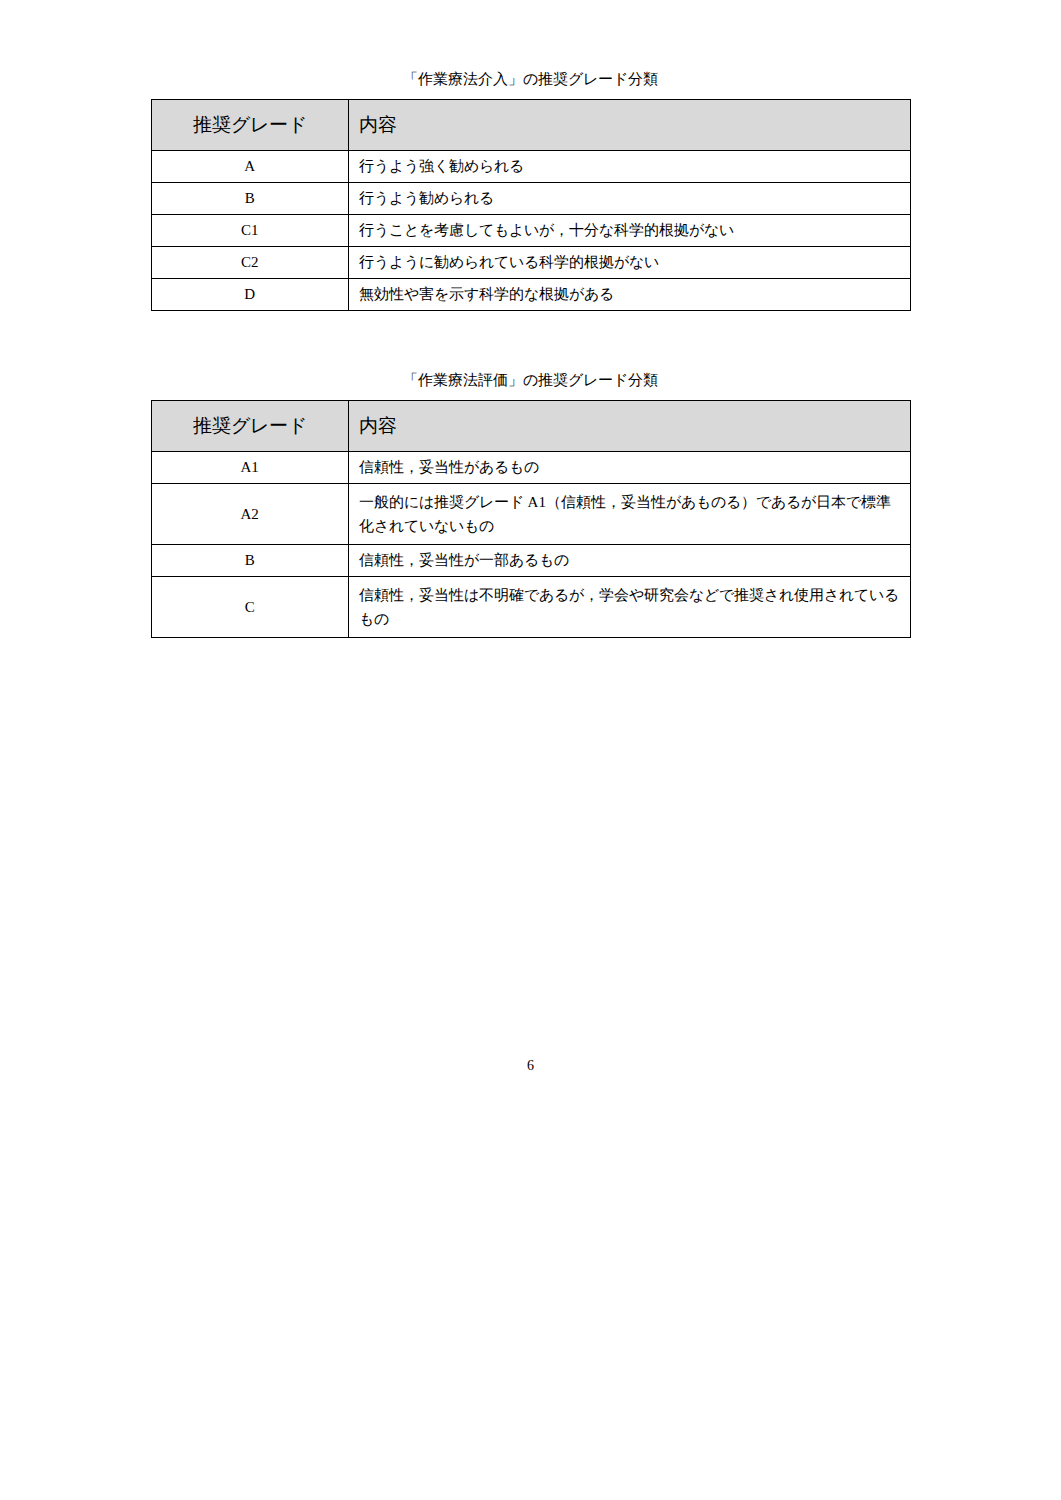「作業療法介入」の推奨グレード分類
| 推奨グレード | 内容 |
| --- | --- |
| A | 行うよう強く勧められる |
| B | 行うよう勧められる |
| C1 | 行うことを考慮してもよいが，十分な科学的根拠がない |
| C2 | 行うように勧められている科学的根拠がない |
| D | 無効性や害を示す科学的な根拠がある |
「作業療法評価」の推奨グレード分類
| 推奨グレード | 内容 |
| --- | --- |
| A1 | 信頼性，妥当性があるもの |
| A2 | 一般的には推奨グレード A1（信頼性，妥当性があものる）であるが日本で標準化されていないもの |
| B | 信頼性，妥当性が一部あるもの |
| C | 信頼性，妥当性は不明確であるが，学会や研究会などで推奨され使用されているもの |
6